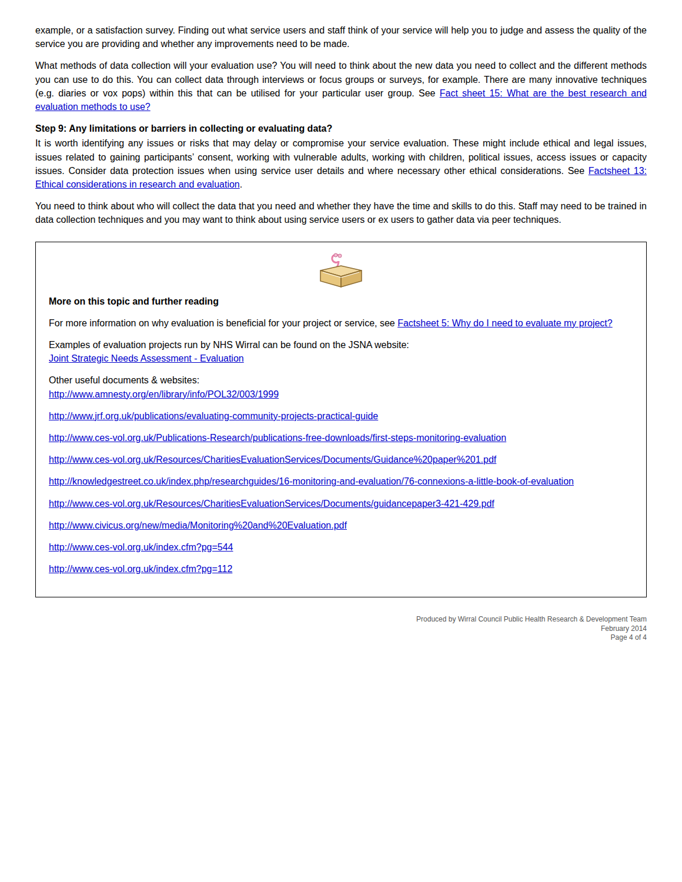example, or a satisfaction survey. Finding out what service users and staff think of your service will help you to judge and assess the quality of the service you are providing and whether any improvements need to be made.
What methods of data collection will your evaluation use? You will need to think about the new data you need to collect and the different methods you can use to do this. You can collect data through interviews or focus groups or surveys, for example. There are many innovative techniques (e.g. diaries or vox pops) within this that can be utilised for your particular user group. See Fact sheet 15: What are the best research and evaluation methods to use?
Step 9: Any limitations or barriers in collecting or evaluating data?
It is worth identifying any issues or risks that may delay or compromise your service evaluation. These might include ethical and legal issues, issues related to gaining participants’ consent, working with vulnerable adults, working with children, political issues, access issues or capacity issues. Consider data protection issues when using service user details and where necessary other ethical considerations. See Factsheet 13: Ethical considerations in research and evaluation.
You need to think about who will collect the data that you need and whether they have the time and skills to do this. Staff may need to be trained in data collection techniques and you may want to think about using service users or ex users to gather data via peer techniques.
More on this topic and further reading
For more information on why evaluation is beneficial for your project or service, see Factsheet 5: Why do I need to evaluate my project?
Examples of evaluation projects run by NHS Wirral can be found on the JSNA website:
Joint Strategic Needs Assessment - Evaluation
Other useful documents & websites:
http://www.amnesty.org/en/library/info/POL32/003/1999
http://www.jrf.org.uk/publications/evaluating-community-projects-practical-guide
http://www.ces-vol.org.uk/Publications-Research/publications-free-downloads/first-steps-monitoring-evaluation
http://www.ces-vol.org.uk/Resources/CharitiesEvaluationServices/Documents/Guidance%20paper%201.pdf
http://knowledgestreet.co.uk/index.php/researchguides/16-monitoring-and-evaluation/76-connexions-a-little-book-of-evaluation
http://www.ces-vol.org.uk/Resources/CharitiesEvaluationServices/Documents/guidancepaper3-421-429.pdf
http://www.civicus.org/new/media/Monitoring%20and%20Evaluation.pdf
http://www.ces-vol.org.uk/index.cfm?pg=544
http://www.ces-vol.org.uk/index.cfm?pg=112
Produced by Wirral Council Public Health Research & Development Team
February 2014
Page 4 of 4